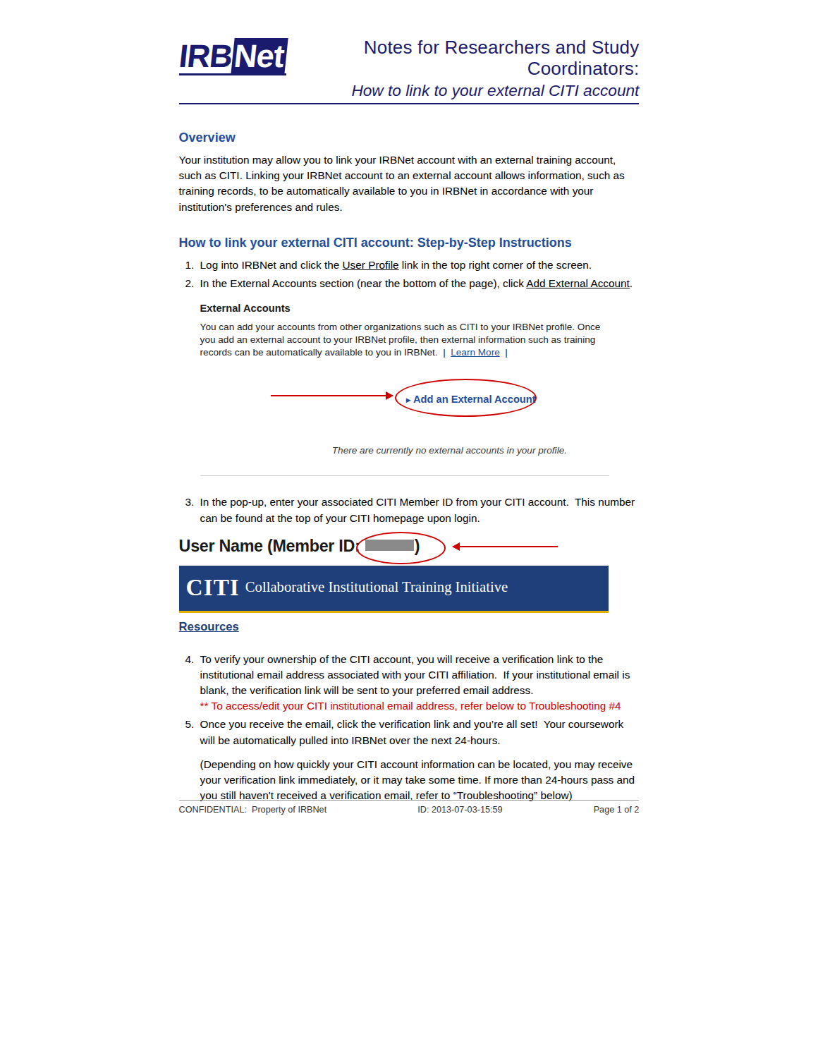IRBNet
Notes for Researchers and Study Coordinators:
How to link to your external CITI account
Overview
Your institution may allow you to link your IRBNet account with an external training account, such as CITI. Linking your IRBNet account to an external account allows information, such as training records, to be automatically available to you in IRBNet in accordance with your institution's preferences and rules.
How to link your external CITI account: Step-by-Step Instructions
Log into IRBNet and click the User Profile link in the top right corner of the screen.
In the External Accounts section (near the bottom of the page), click Add External Account.
External Accounts
You can add your accounts from other organizations such as CITI to your IRBNet profile. Once you add an external account to your IRBNet profile, then external information such as training records can be automatically available to you in IRBNet. | Learn More |
▸ Add an External Account There are currently no external accounts in your profile.
In the pop-up, enter your associated CITI Member ID from your CITI account. This number can be found at the top of your CITI homepage upon login.
User Name (Member ID: )
CITI Collaborative Institutional Training Initiative
Resources
To verify your ownership of the CITI account, you will receive a verification link to the institutional email address associated with your CITI affiliation. If your institutional email is blank, the verification link will be sent to your preferred email address.
** To access/edit your CITI institutional email address, refer below to Troubleshooting #4
Once you receive the email, click the verification link and you’re all set! Your coursework will be automatically pulled into IRBNet over the next 24-hours.
(Depending on how quickly your CITI account information can be located, you may receive your verification link immediately, or it may take some time. If more than 24-hours pass and you still haven't received a verification email, refer to “Troubleshooting” below)
CONFIDENTIAL: Property of IRBNet
ID: 2013-07-03-15:59
Page 1 of 2